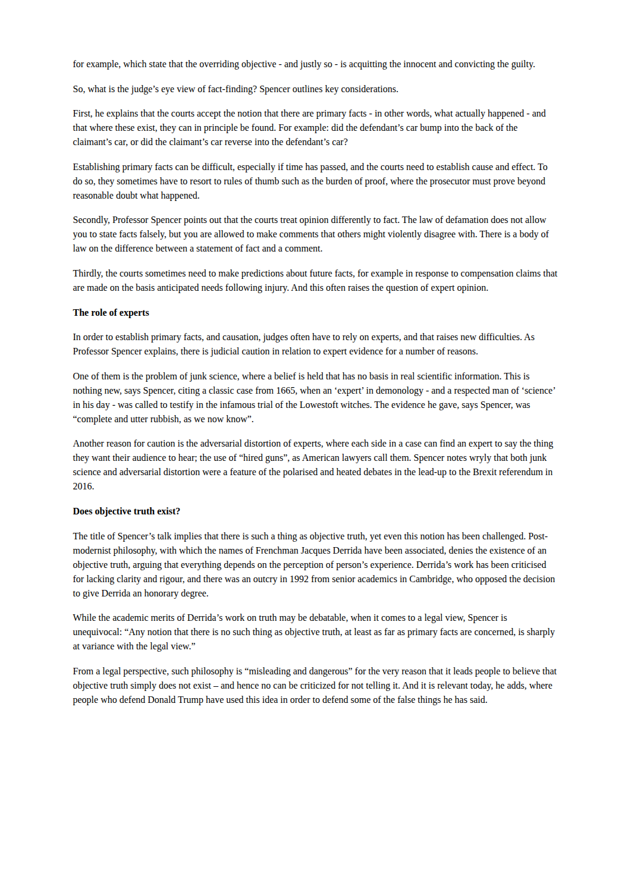for example, which state that the overriding objective - and justly so - is acquitting the innocent and convicting the guilty.
So, what is the judge’s eye view of fact-finding? Spencer outlines key considerations.
First, he explains that the courts accept the notion that there are primary facts - in other words, what actually happened - and that where these exist, they can in principle be found. For example: did the defendant’s car bump into the back of the claimant’s car, or did the claimant’s car reverse into the defendant’s car?
Establishing primary facts can be difficult, especially if time has passed, and the courts need to establish cause and effect. To do so, they sometimes have to resort to rules of thumb such as the burden of proof, where the prosecutor must prove beyond reasonable doubt what happened.
Secondly, Professor Spencer points out that the courts treat opinion differently to fact. The law of defamation does not allow you to state facts falsely, but you are allowed to make comments that others might violently disagree with. There is a body of law on the difference between a statement of fact and a comment.
Thirdly, the courts sometimes need to make predictions about future facts, for example in response to compensation claims that are made on the basis anticipated needs following injury. And this often raises the question of expert opinion.
The role of experts
In order to establish primary facts, and causation, judges often have to rely on experts, and that raises new difficulties. As Professor Spencer explains, there is judicial caution in relation to expert evidence for a number of reasons.
One of them is the problem of junk science, where a belief is held that has no basis in real scientific information. This is nothing new, says Spencer, citing a classic case from 1665, when an ‘expert’ in demonology - and a respected man of ‘science’ in his day - was called to testify in the infamous trial of the Lowestoft witches. The evidence he gave, says Spencer, was “complete and utter rubbish, as we now know”.
Another reason for caution is the adversarial distortion of experts, where each side in a case can find an expert to say the thing they want their audience to hear; the use of “hired guns”, as American lawyers call them. Spencer notes wryly that both junk science and adversarial distortion were a feature of the polarised and heated debates in the lead-up to the Brexit referendum in 2016.
Does objective truth exist?
The title of Spencer’s talk implies that there is such a thing as objective truth, yet even this notion has been challenged. Post-modernist philosophy, with which the names of Frenchman Jacques Derrida have been associated, denies the existence of an objective truth, arguing that everything depends on the perception of person’s experience. Derrida’s work has been criticised for lacking clarity and rigour, and there was an outcry in 1992 from senior academics in Cambridge, who opposed the decision to give Derrida an honorary degree.
While the academic merits of Derrida’s work on truth may be debatable, when it comes to a legal view, Spencer is unequivocal: “Any notion that there is no such thing as objective truth, at least as far as primary facts are concerned, is sharply at variance with the legal view.”
From a legal perspective, such philosophy is “misleading and dangerous” for the very reason that it leads people to believe that objective truth simply does not exist – and hence no can be criticized for not telling it. And it is relevant today, he adds, where people who defend Donald Trump have used this idea in order to defend some of the false things he has said.